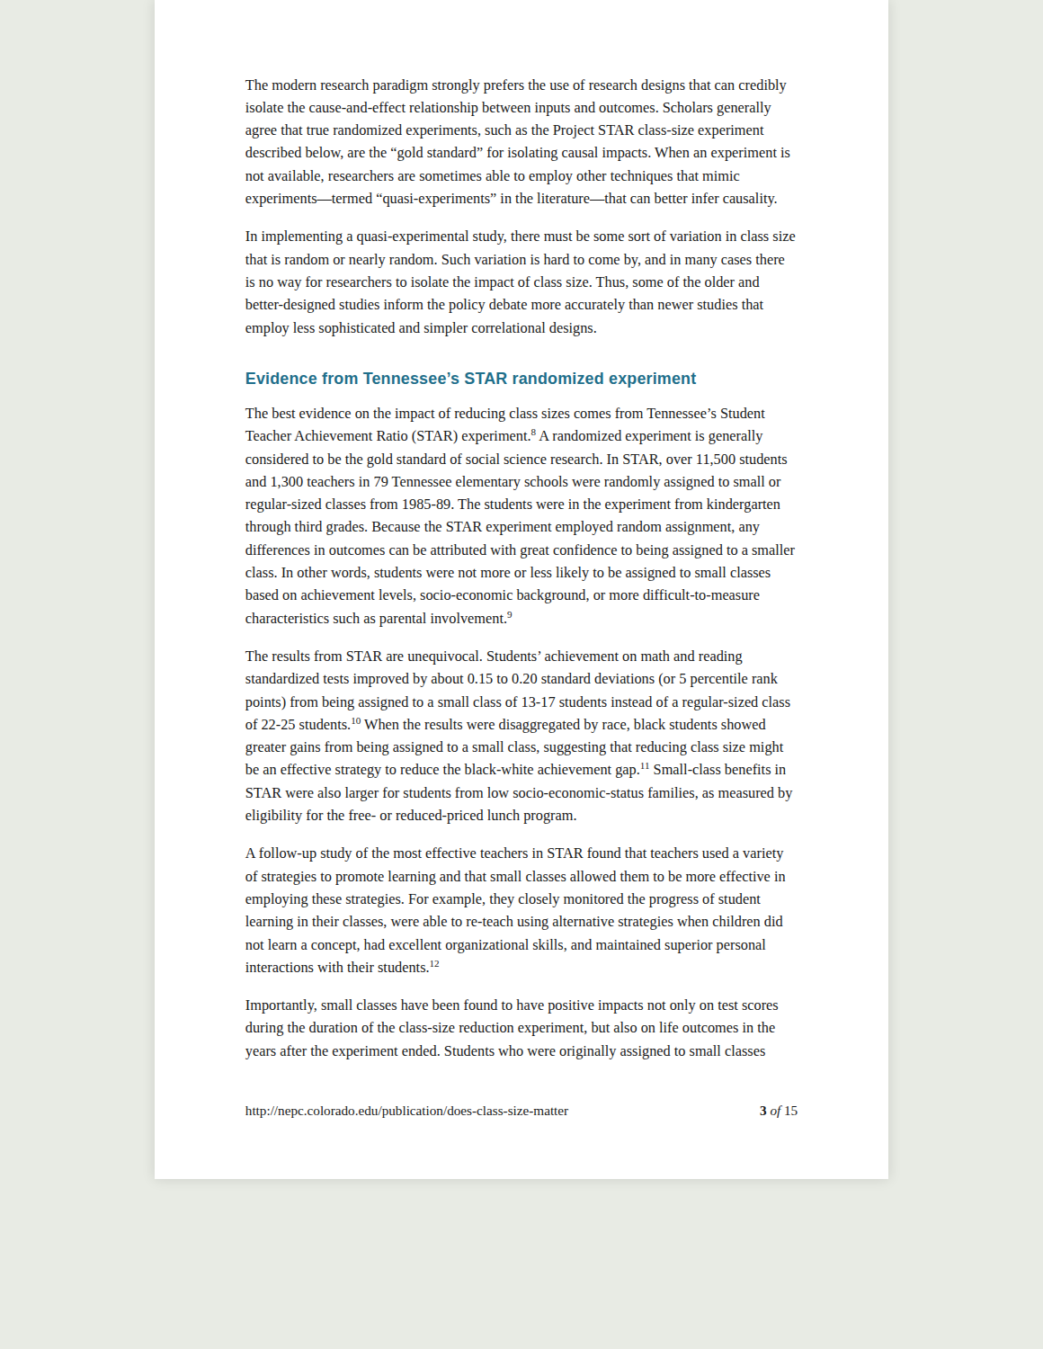The modern research paradigm strongly prefers the use of research designs that can credibly isolate the cause-and-effect relationship between inputs and outcomes. Scholars generally agree that true randomized experiments, such as the Project STAR class-size experiment described below, are the “gold standard” for isolating causal impacts. When an experiment is not available, researchers are sometimes able to employ other techniques that mimic experiments—termed “quasi-experiments” in the literature—that can better infer causality.
In implementing a quasi-experimental study, there must be some sort of variation in class size that is random or nearly random. Such variation is hard to come by, and in many cases there is no way for researchers to isolate the impact of class size. Thus, some of the older and better-designed studies inform the policy debate more accurately than newer studies that employ less sophisticated and simpler correlational designs.
Evidence from Tennessee’s STAR randomized experiment
The best evidence on the impact of reducing class sizes comes from Tennessee’s Student Teacher Achievement Ratio (STAR) experiment.8 A randomized experiment is generally considered to be the gold standard of social science research. In STAR, over 11,500 students and 1,300 teachers in 79 Tennessee elementary schools were randomly assigned to small or regular-sized classes from 1985-89. The students were in the experiment from kindergarten through third grades. Because the STAR experiment employed random assignment, any differences in outcomes can be attributed with great confidence to being assigned to a smaller class. In other words, students were not more or less likely to be assigned to small classes based on achievement levels, socio-economic background, or more difficult-to-measure characteristics such as parental involvement.9
The results from STAR are unequivocal. Students’ achievement on math and reading standardized tests improved by about 0.15 to 0.20 standard deviations (or 5 percentile rank points) from being assigned to a small class of 13-17 students instead of a regular-sized class of 22-25 students.10 When the results were disaggregated by race, black students showed greater gains from being assigned to a small class, suggesting that reducing class size might be an effective strategy to reduce the black-white achievement gap.11 Small-class benefits in STAR were also larger for students from low socio-economic-status families, as measured by eligibility for the free- or reduced-priced lunch program.
A follow-up study of the most effective teachers in STAR found that teachers used a variety of strategies to promote learning and that small classes allowed them to be more effective in employing these strategies. For example, they closely monitored the progress of student learning in their classes, were able to re-teach using alternative strategies when children did not learn a concept, had excellent organizational skills, and maintained superior personal interactions with their students.12
Importantly, small classes have been found to have positive impacts not only on test scores during the duration of the class-size reduction experiment, but also on life outcomes in the years after the experiment ended. Students who were originally assigned to small classes
http://nepc.colorado.edu/publication/does-class-size-matter 3 of 15